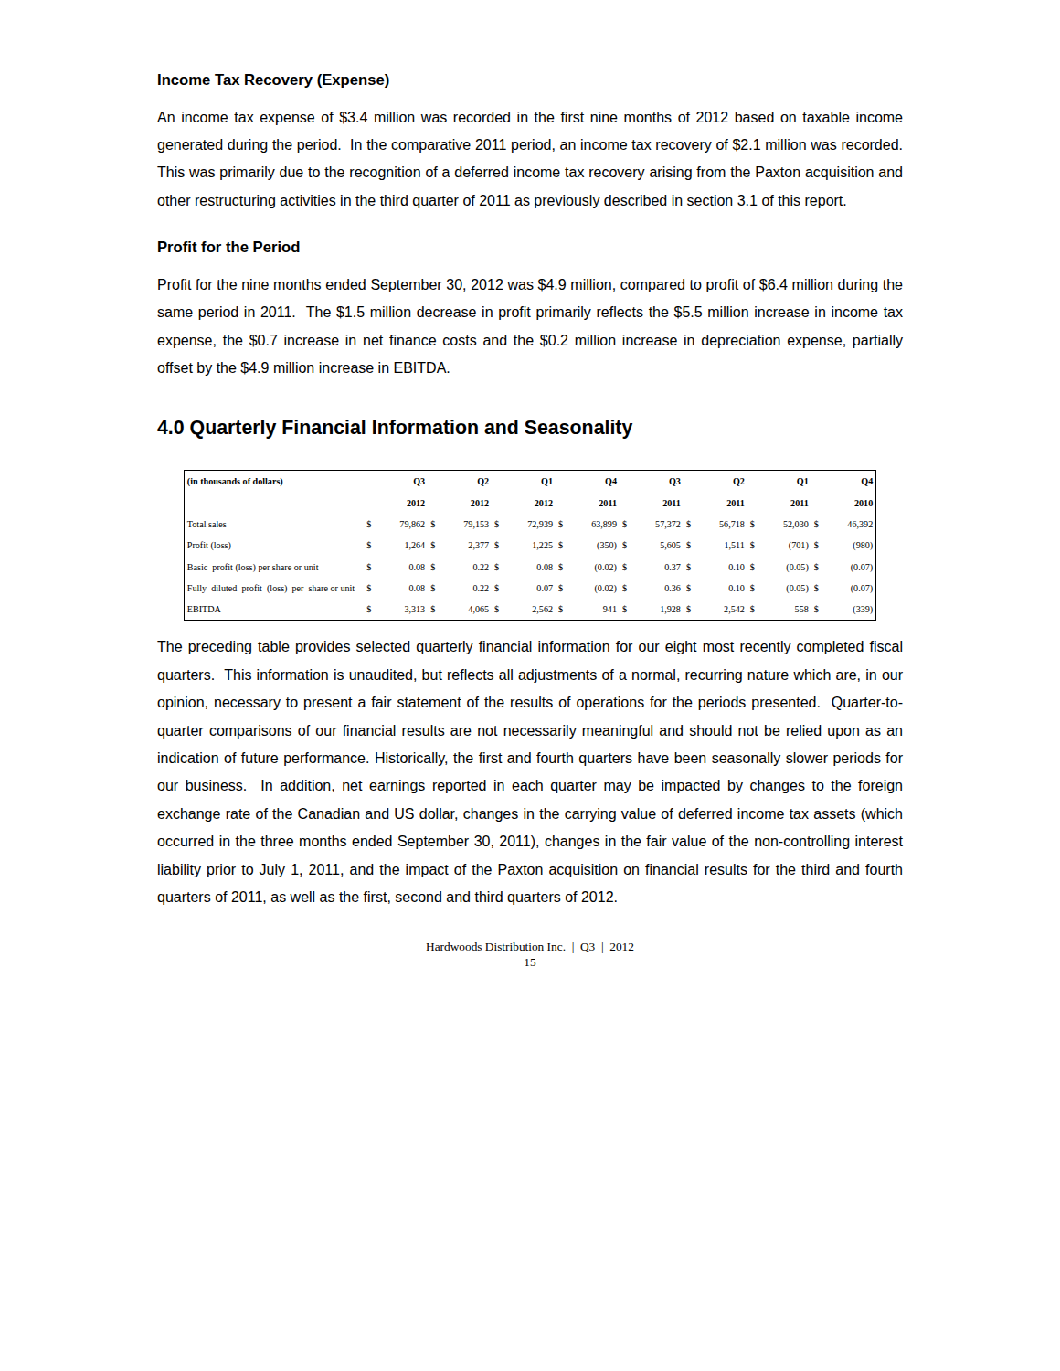Income Tax Recovery (Expense)
An income tax expense of $3.4 million was recorded in the first nine months of 2012 based on taxable income generated during the period. In the comparative 2011 period, an income tax recovery of $2.1 million was recorded. This was primarily due to the recognition of a deferred income tax recovery arising from the Paxton acquisition and other restructuring activities in the third quarter of 2011 as previously described in section 3.1 of this report.
Profit for the Period
Profit for the nine months ended September 30, 2012 was $4.9 million, compared to profit of $6.4 million during the same period in 2011. The $1.5 million decrease in profit primarily reflects the $5.5 million increase in income tax expense, the $0.7 increase in net finance costs and the $0.2 million increase in depreciation expense, partially offset by the $4.9 million increase in EBITDA.
4.0 Quarterly Financial Information and Seasonality
| (in thousands of dollars) | | Q3 | | Q2 | | Q1 | | Q4 | | Q3 | | Q2 | | Q1 | | Q4 |
| | | 2012 | | 2012 | | 2012 | | 2011 | | 2011 | | 2011 | | 2011 | | 2010 |
| Total sales | $ | 79,862 | $ | 79,153 | $ | 72,939 | $ | 63,899 | $ | 57,372 | $ | 56,718 | $ | 52,030 | $ | 46,392 |
| Profit (loss) | $ | 1,264 | $ | 2,377 | $ | 1,225 | $ | (350) | $ | 5,605 | $ | 1,511 | $ | (701) | $ | (980) |
| Basic profit (loss) per share or unit | $ | 0.08 | $ | 0.22 | $ | 0.08 | $ | (0.02) | $ | 0.37 | $ | 0.10 | $ | (0.05) | $ | (0.07) |
| Fully diluted profit (loss) per share or unit | $ | 0.08 | $ | 0.22 | $ | 0.07 | $ | (0.02) | $ | 0.36 | $ | 0.10 | $ | (0.05) | $ | (0.07) |
| EBITDA | $ | 3,313 | $ | 4,065 | $ | 2,562 | $ | 941 | $ | 1,928 | $ | 2,542 | $ | 558 | $ | (339) |
The preceding table provides selected quarterly financial information for our eight most recently completed fiscal quarters. This information is unaudited, but reflects all adjustments of a normal, recurring nature which are, in our opinion, necessary to present a fair statement of the results of operations for the periods presented. Quarter-to-quarter comparisons of our financial results are not necessarily meaningful and should not be relied upon as an indication of future performance. Historically, the first and fourth quarters have been seasonally slower periods for our business. In addition, net earnings reported in each quarter may be impacted by changes to the foreign exchange rate of the Canadian and US dollar, changes in the carrying value of deferred income tax assets (which occurred in the three months ended September 30, 2011), changes in the fair value of the non-controlling interest liability prior to July 1, 2011, and the impact of the Paxton acquisition on financial results for the third and fourth quarters of 2011, as well as the first, second and third quarters of 2012.
Hardwoods Distribution Inc. | Q3 | 2012
15